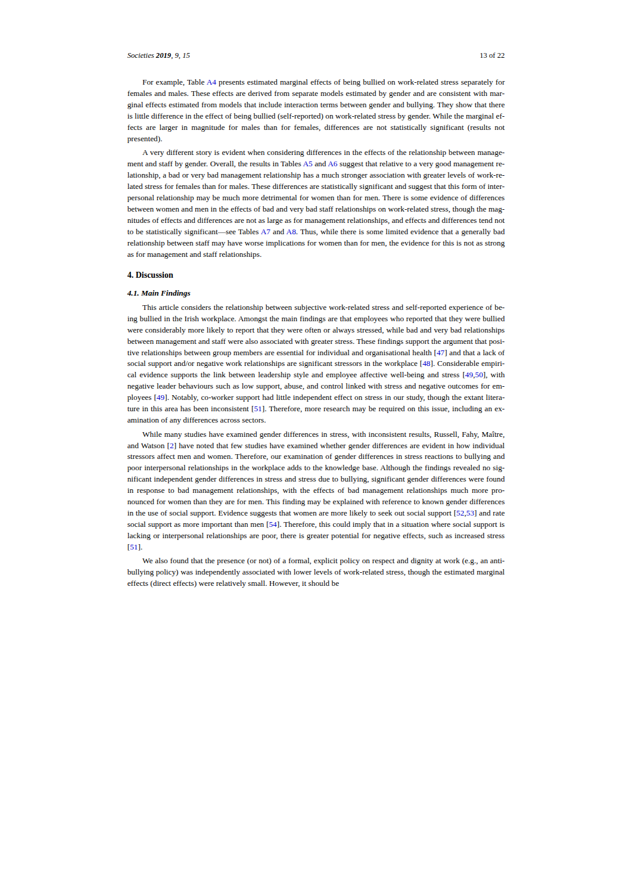Societies 2019, 9, 15 13 of 22
For example, Table A4 presents estimated marginal effects of being bullied on work-related stress separately for females and males. These effects are derived from separate models estimated by gender and are consistent with marginal effects estimated from models that include interaction terms between gender and bullying. They show that there is little difference in the effect of being bullied (self-reported) on work-related stress by gender. While the marginal effects are larger in magnitude for males than for females, differences are not statistically significant (results not presented).
A very different story is evident when considering differences in the effects of the relationship between management and staff by gender. Overall, the results in Tables A5 and A6 suggest that relative to a very good management relationship, a bad or very bad management relationship has a much stronger association with greater levels of work-related stress for females than for males. These differences are statistically significant and suggest that this form of interpersonal relationship may be much more detrimental for women than for men. There is some evidence of differences between women and men in the effects of bad and very bad staff relationships on work-related stress, though the magnitudes of effects and differences are not as large as for management relationships, and effects and differences tend not to be statistically significant—see Tables A7 and A8. Thus, while there is some limited evidence that a generally bad relationship between staff may have worse implications for women than for men, the evidence for this is not as strong as for management and staff relationships.
4. Discussion
4.1. Main Findings
This article considers the relationship between subjective work-related stress and self-reported experience of being bullied in the Irish workplace. Amongst the main findings are that employees who reported that they were bullied were considerably more likely to report that they were often or always stressed, while bad and very bad relationships between management and staff were also associated with greater stress. These findings support the argument that positive relationships between group members are essential for individual and organisational health [47] and that a lack of social support and/or negative work relationships are significant stressors in the workplace [48]. Considerable empirical evidence supports the link between leadership style and employee affective well-being and stress [49,50], with negative leader behaviours such as low support, abuse, and control linked with stress and negative outcomes for employees [49]. Notably, co-worker support had little independent effect on stress in our study, though the extant literature in this area has been inconsistent [51]. Therefore, more research may be required on this issue, including an examination of any differences across sectors.
While many studies have examined gender differences in stress, with inconsistent results, Russell, Fahy, Maître, and Watson [2] have noted that few studies have examined whether gender differences are evident in how individual stressors affect men and women. Therefore, our examination of gender differences in stress reactions to bullying and poor interpersonal relationships in the workplace adds to the knowledge base. Although the findings revealed no significant independent gender differences in stress and stress due to bullying, significant gender differences were found in response to bad management relationships, with the effects of bad management relationships much more pronounced for women than they are for men. This finding may be explained with reference to known gender differences in the use of social support. Evidence suggests that women are more likely to seek out social support [52,53] and rate social support as more important than men [54]. Therefore, this could imply that in a situation where social support is lacking or interpersonal relationships are poor, there is greater potential for negative effects, such as increased stress [51].
We also found that the presence (or not) of a formal, explicit policy on respect and dignity at work (e.g., an anti-bullying policy) was independently associated with lower levels of work-related stress, though the estimated marginal effects (direct effects) were relatively small. However, it should be